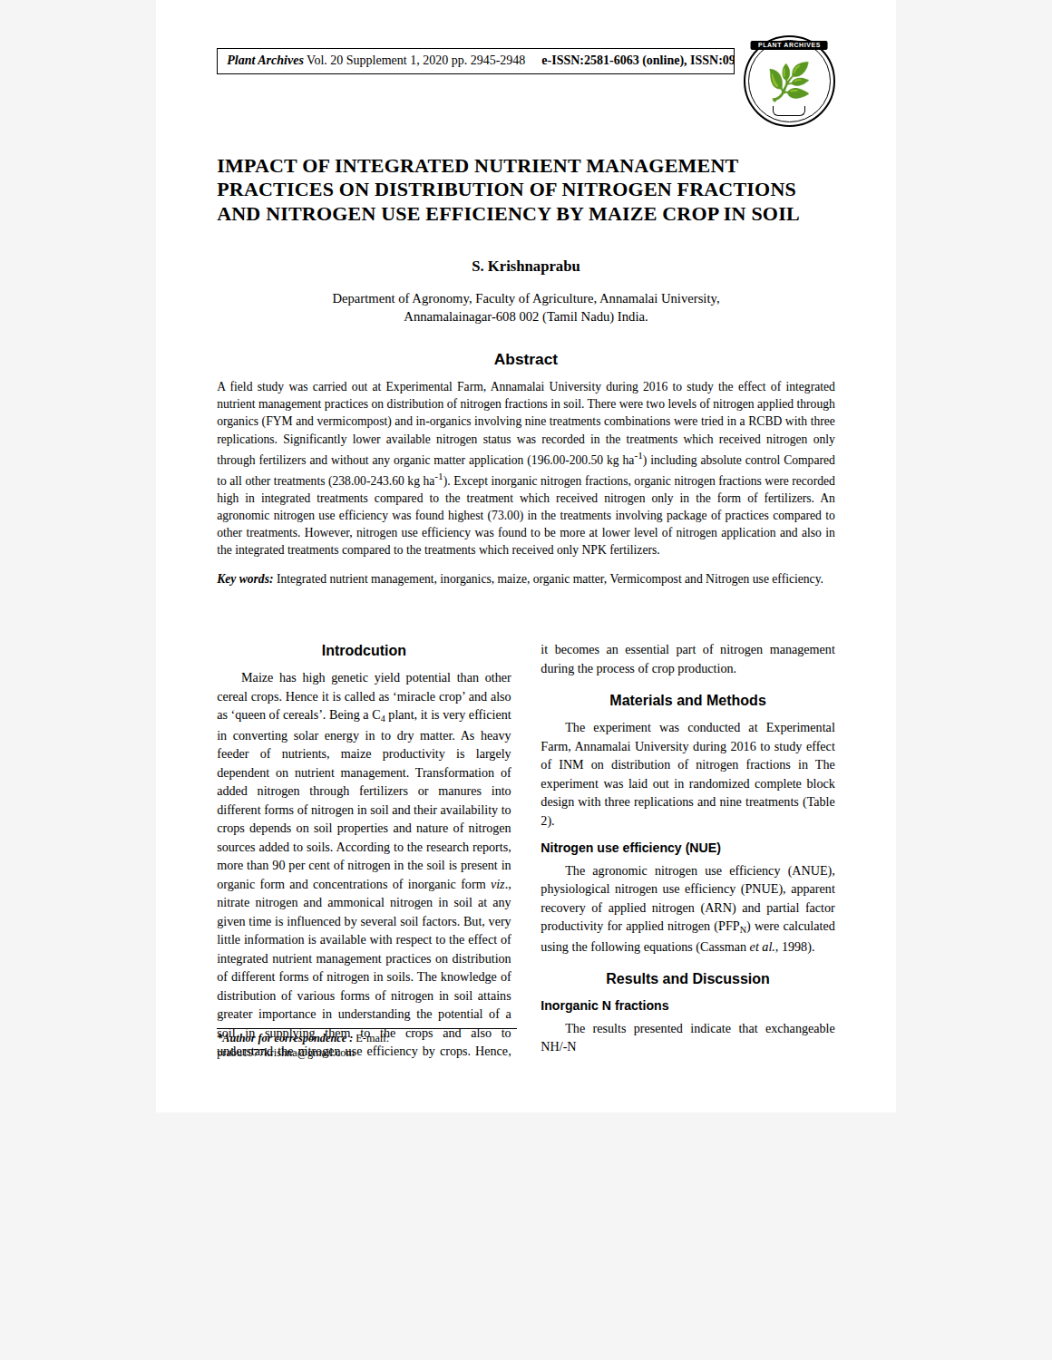Plant Archives Vol. 20 Supplement 1, 2020 pp. 2945-2948 e-ISSN:2581-6063 (online), ISSN:0972-5210
PLANT ARCHIVES
🌿
IMPACT OF INTEGRATED NUTRIENT MANAGEMENT PRACTICES ON DISTRIBUTION OF NITROGEN FRACTIONS AND NITROGEN USE EFFICIENCY BY MAIZE CROP IN SOIL
S. Krishnaprabu
Department of Agronomy, Faculty of Agriculture, Annamalai University,
Annamalainagar-608 002 (Tamil Nadu) India.
Abstract
A field study was carried out at Experimental Farm, Annamalai University during 2016 to study the effect of integrated nutrient management practices on distribution of nitrogen fractions in soil. There were two levels of nitrogen applied through organics (FYM and vermicompost) and in-organics involving nine treatments combinations were tried in a RCBD with three replications. Significantly lower available nitrogen status was recorded in the treatments which received nitrogen only through fertilizers and without any organic matter application (196.00-200.50 kg ha-1) including absolute control Compared to all other treatments (238.00-243.60 kg ha-1). Except inorganic nitrogen fractions, organic nitrogen fractions were recorded high in integrated treatments compared to the treatment which received nitrogen only in the form of fertilizers. An agronomic nitrogen use efficiency was found highest (73.00) in the treatments involving package of practices compared to other treatments. However, nitrogen use efficiency was found to be more at lower level of nitrogen application and also in the integrated treatments compared to the treatments which received only NPK fertilizers.
Key words: Integrated nutrient management, inorganics, maize, organic matter, Vermicompost and Nitrogen use efficiency.
Introdcution
Maize has high genetic yield potential than other cereal crops. Hence it is called as ‘miracle crop’ and also as ‘queen of cereals’. Being a C4 plant, it is very efficient in converting solar energy in to dry matter. As heavy feeder of nutrients, maize productivity is largely dependent on nutrient management. Transformation of added nitrogen through fertilizers or manures into different forms of nitrogen in soil and their availability to crops depends on soil properties and nature of nitrogen sources added to soils. According to the research reports, more than 90 per cent of nitrogen in the soil is present in organic form and concentrations of inorganic form viz., nitrate nitrogen and ammonical nitrogen in soil at any given time is influenced by several soil factors. But, very little information is available with respect to the effect of integrated nutrient management practices on distribution of different forms of nitrogen in soils. The knowledge of distribution of various forms of nitrogen in soil attains greater importance in understanding the potential of a soil in supplying them to the crops and also to understand the nitrogen use efficiency by crops. Hence, it becomes an essential part of nitrogen management during the process of crop production.
Materials and Methods
The experiment was conducted at Experimental Farm, Annamalai University during 2016 to study effect of INM on distribution of nitrogen fractions in The experiment was laid out in randomized complete block design with three replications and nine treatments (Table 2).
Nitrogen use efficiency (NUE)
The agronomic nitrogen use efficiency (ANUE), physiological nitrogen use efficiency (PNUE), apparent recovery of applied nitrogen (ARN) and partial factor productivity for applied nitrogen (PFPN) were calculated using the following equations (Cassman et al., 1998).
Results and Discussion
Inorganic N fractions
The results presented indicate that exchangeable NH/-N
*Author for correspondence : E-mail: prabu1977krishna@gmail.com